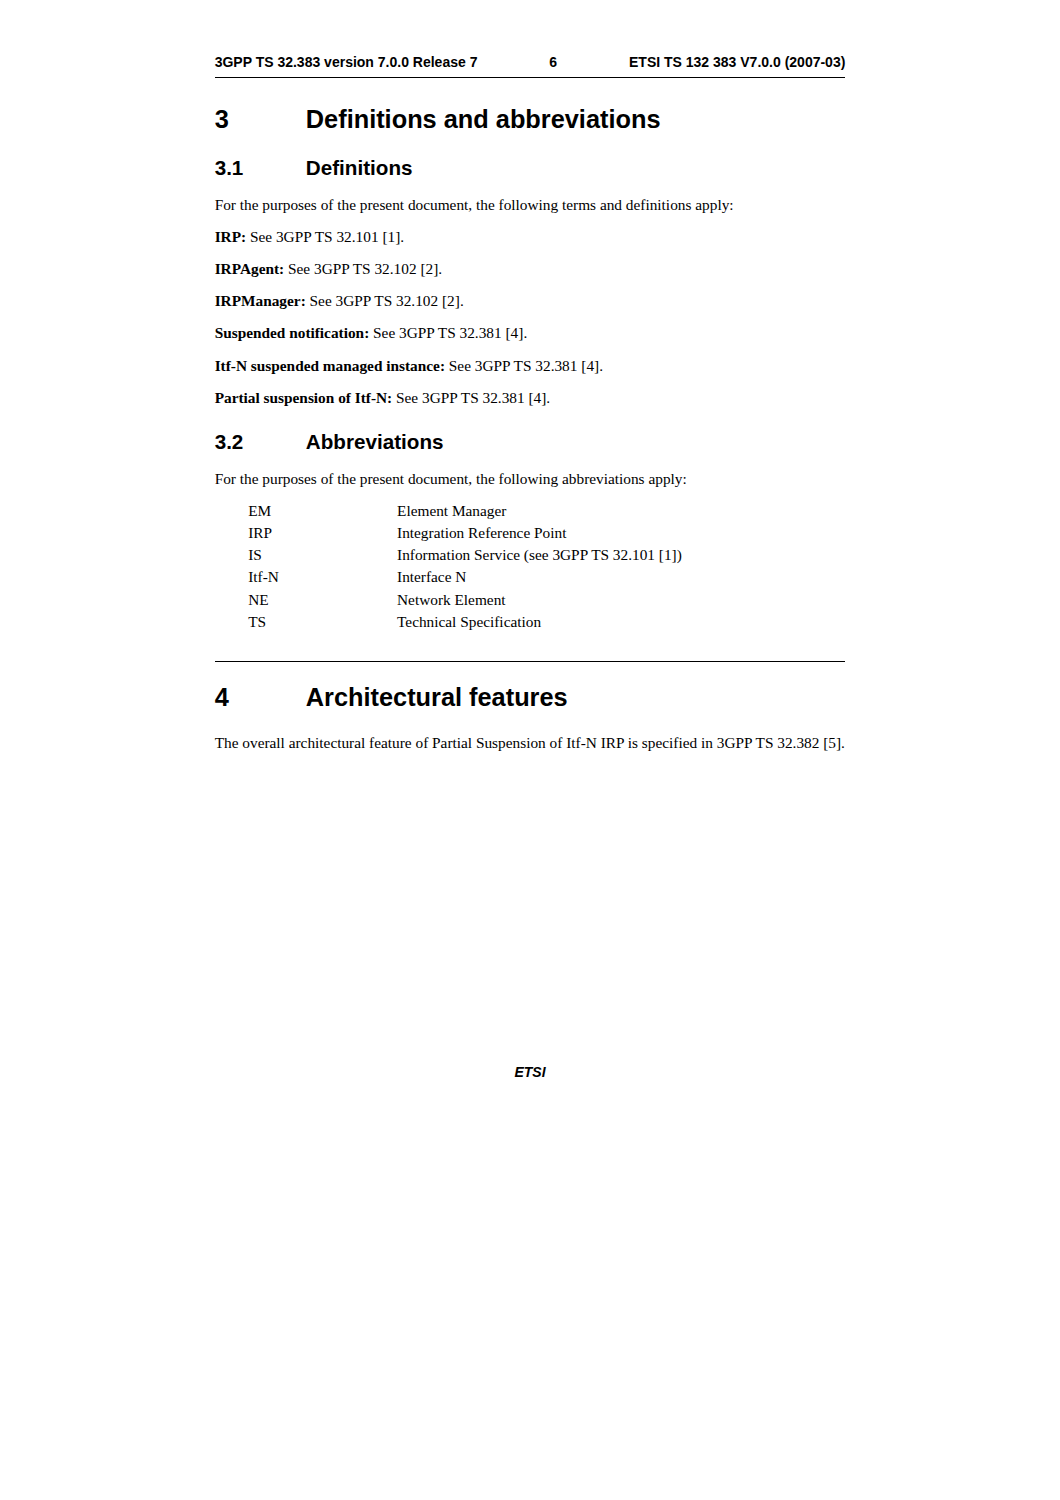3GPP TS 32.383 version 7.0.0 Release 7
6
ETSI TS 132 383 V7.0.0 (2007-03)
3 Definitions and abbreviations
3.1 Definitions
For the purposes of the present document, the following terms and definitions apply:
IRP: See 3GPP TS 32.101 [1].
IRPAgent: See 3GPP TS 32.102 [2].
IRPManager: See 3GPP TS 32.102 [2].
Suspended notification: See 3GPP TS 32.381 [4].
Itf-N suspended managed instance: See 3GPP TS 32.381 [4].
Partial suspension of Itf-N: See 3GPP TS 32.381 [4].
3.2 Abbreviations
For the purposes of the present document, the following abbreviations apply:
EM Element Manager
IRP Integration Reference Point
IS Information Service (see 3GPP TS 32.101 [1])
Itf-N Interface N
NE Network Element
TS Technical Specification
4 Architectural features
The overall architectural feature of Partial Suspension of Itf-N IRP is specified in 3GPP TS 32.382 [5].
ETSI